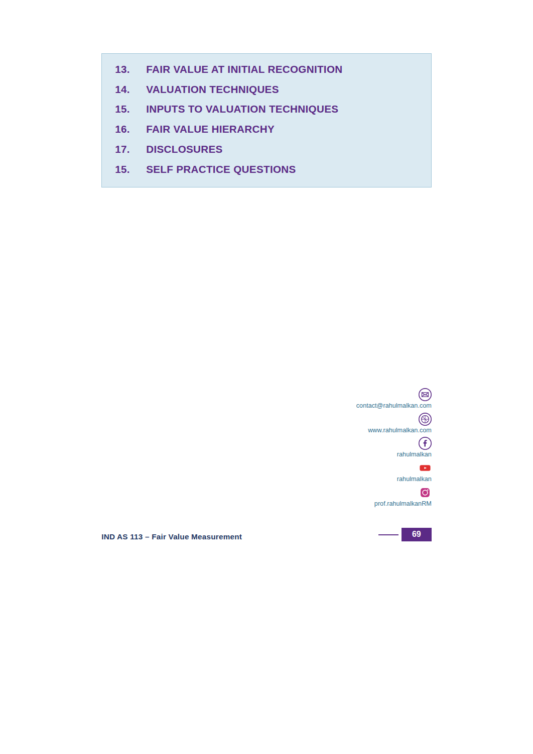13. FAIR VALUE AT INITIAL RECOGNITION
14. VALUATION TECHNIQUES
15. INPUTS TO VALUATION TECHNIQUES
16. FAIR VALUE HIERARCHY
17. DISCLOSURES
15. SELF PRACTICE QUESTIONS
contact@rahulmalkan.com
www.rahulmalkan.com
rahulmalkan
rahulmalkan
prof.rahulmalkanRM
IND AS 113 – Fair Value Measurement
69